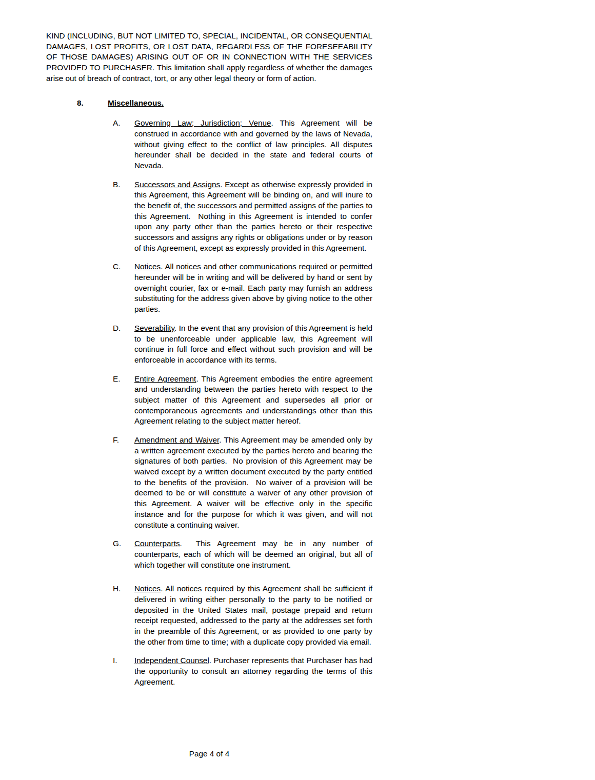KIND (INCLUDING, BUT NOT LIMITED TO, SPECIAL, INCIDENTAL, OR CONSEQUENTIAL DAMAGES, LOST PROFITS, OR LOST DATA, REGARDLESS OF THE FORESEEABILITY OF THOSE DAMAGES) ARISING OUT OF OR IN CONNECTION WITH THE SERVICES PROVIDED TO PURCHASER. This limitation shall apply regardless of whether the damages arise out of breach of contract, tort, or any other legal theory or form of action.
8. Miscellaneous.
A. Governing Law; Jurisdiction; Venue. This Agreement will be construed in accordance with and governed by the laws of Nevada, without giving effect to the conflict of law principles. All disputes hereunder shall be decided in the state and federal courts of Nevada.
B. Successors and Assigns. Except as otherwise expressly provided in this Agreement, this Agreement will be binding on, and will inure to the benefit of, the successors and permitted assigns of the parties to this Agreement. Nothing in this Agreement is intended to confer upon any party other than the parties hereto or their respective successors and assigns any rights or obligations under or by reason of this Agreement, except as expressly provided in this Agreement.
C. Notices. All notices and other communications required or permitted hereunder will be in writing and will be delivered by hand or sent by overnight courier, fax or e-mail. Each party may furnish an address substituting for the address given above by giving notice to the other parties.
D. Severability. In the event that any provision of this Agreement is held to be unenforceable under applicable law, this Agreement will continue in full force and effect without such provision and will be enforceable in accordance with its terms.
E. Entire Agreement. This Agreement embodies the entire agreement and understanding between the parties hereto with respect to the subject matter of this Agreement and supersedes all prior or contemporaneous agreements and understandings other than this Agreement relating to the subject matter hereof.
F. Amendment and Waiver. This Agreement may be amended only by a written agreement executed by the parties hereto and bearing the signatures of both parties. No provision of this Agreement may be waived except by a written document executed by the party entitled to the benefits of the provision. No waiver of a provision will be deemed to be or will constitute a waiver of any other provision of this Agreement. A waiver will be effective only in the specific instance and for the purpose for which it was given, and will not constitute a continuing waiver.
G. Counterparts. This Agreement may be in any number of counterparts, each of which will be deemed an original, but all of which together will constitute one instrument.
H. Notices. All notices required by this Agreement shall be sufficient if delivered in writing either personally to the party to be notified or deposited in the United States mail, postage prepaid and return receipt requested, addressed to the party at the addresses set forth in the preamble of this Agreement, or as provided to one party by the other from time to time; with a duplicate copy provided via email.
I. Independent Counsel. Purchaser represents that Purchaser has had the opportunity to consult an attorney regarding the terms of this Agreement.
Page 4 of 4